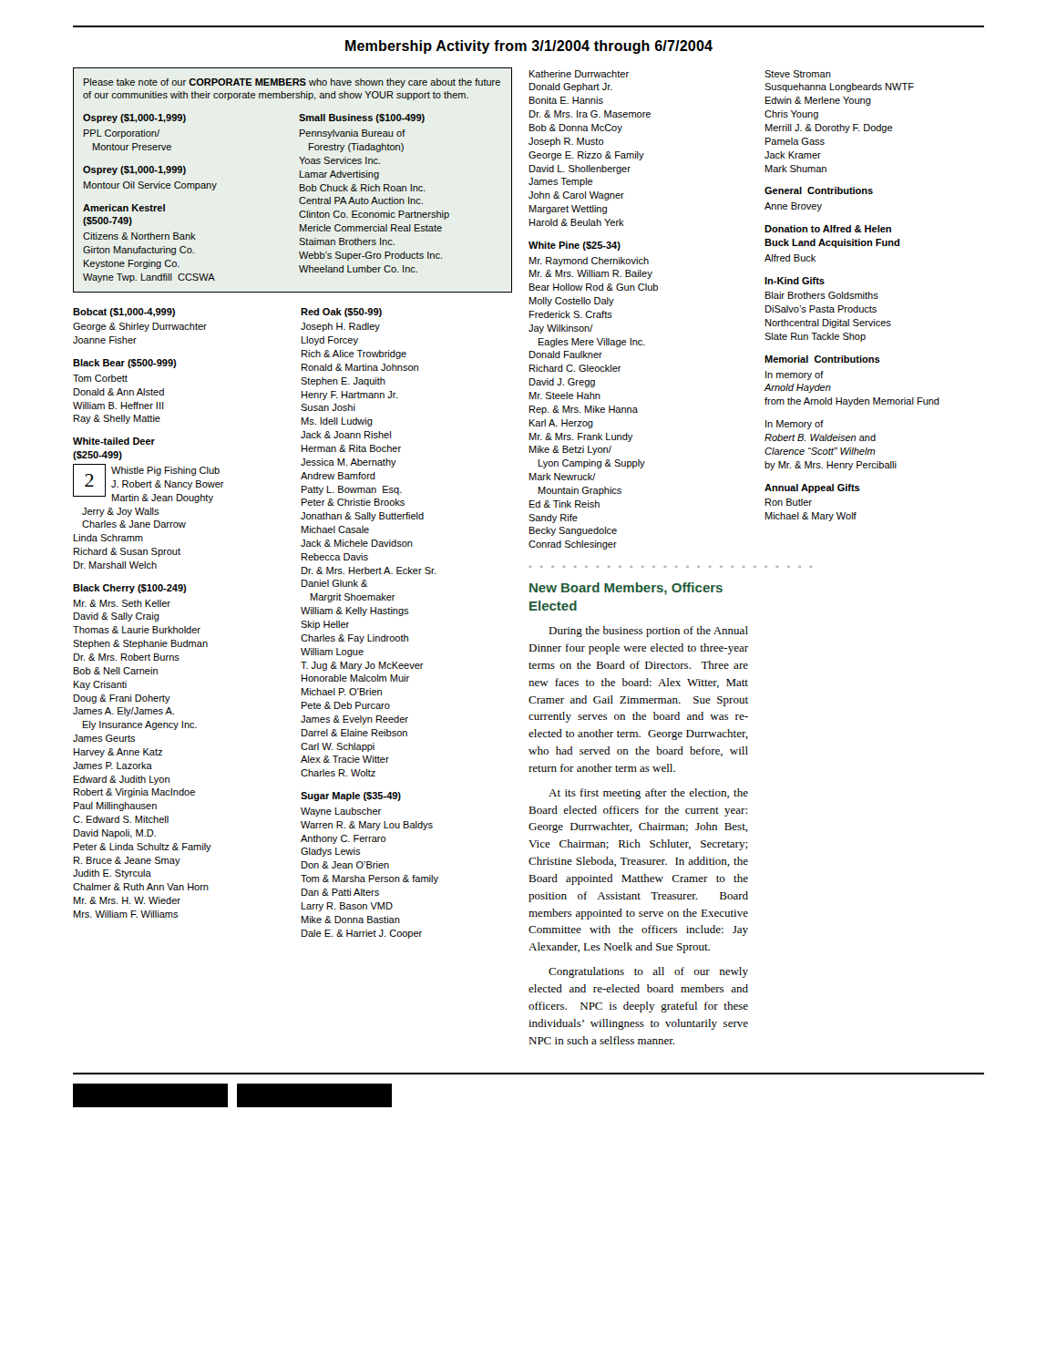Membership Activity from 3/1/2004 through 6/7/2004
Please take note of our CORPORATE MEMBERS who have shown they care about the future of our communities with their corporate membership, and show YOUR support to them.
Osprey ($1,000-1,999)
PPL Corporation/
Montour Preserve
Osprey ($1,000-1,999)
Montour Oil Service Company
American Kestrel
($500-749)
Citizens & Northern Bank
Girton Manufacturing Co.
Keystone Forging Co.
Wayne Twp. Landfill CCSWA
Small Business ($100-499)
Pennsylvania Bureau of
Forestry (Tiadaghton)
Yoas Services Inc.
Lamar Advertising
Bob Chuck & Rich Roan Inc.
Central PA Auto Auction Inc.
Clinton Co. Economic Partnership
Mericle Commercial Real Estate
Staiman Brothers Inc.
Webb’s Super-Gro Products Inc.
Wheeland Lumber Co. Inc.
Bobcat ($1,000-4,999)
George & Shirley Durrwachter
Joanne Fisher
Black Bear ($500-999)
Tom Corbett
Donald & Ann Alsted
William B. Heffner III
Ray & Shelly Mattie
White-tailed Deer
($250-499)
2
Whistle Pig Fishing Club
J. Robert & Nancy Bower
Martin & Jean Doughty
Jerry & Joy Walls
Charles & Jane Darrow
Linda Schramm
Richard & Susan Sprout
Dr. Marshall Welch
Black Cherry ($100-249)
Mr. & Mrs. Seth Keller
David & Sally Craig
Thomas & Laurie Burkholder
Stephen & Stephanie Budman
Dr. & Mrs. Robert Burns
Bob & Nell Carnein
Kay Crisanti
Doug & Frani Doherty
James A. Ely/James A.
Ely Insurance Agency Inc.
James Geurts
Harvey & Anne Katz
James P. Lazorka
Edward & Judith Lyon
Robert & Virginia MacIndoe
Paul Millinghausen
C. Edward S. Mitchell
David Napoli, M.D.
Peter & Linda Schultz & Family
R. Bruce & Jeane Smay
Judith E. Styrcula
Chalmer & Ruth Ann Van Horn
Mr. & Mrs. H. W. Wieder
Mrs. William F. Williams
Red Oak ($50-99)
Joseph H. Radley
Lloyd Forcey
Rich & Alice Trowbridge
Ronald & Martina Johnson
Stephen E. Jaquith
Henry F. Hartmann Jr.
Susan Joshi
Ms. Idell Ludwig
Jack & Joann Rishel
Herman & Rita Bocher
Jessica M. Abernathy
Andrew Bamford
Patty L. Bowman Esq.
Peter & Christie Brooks
Jonathan & Sally Butterfield
Michael Casale
Jack & Michele Davidson
Rebecca Davis
Dr. & Mrs. Herbert A. Ecker Sr.
Daniel Glunk &
Margrit Shoemaker
William & Kelly Hastings
Skip Heller
Charles & Fay Lindrooth
William Logue
T. Jug & Mary Jo McKeever
Honorable Malcolm Muir
Michael P. O’Brien
Pete & Deb Purcaro
James & Evelyn Reeder
Darrel & Elaine Reibson
Carl W. Schlappi
Alex & Tracie Witter
Charles R. Woltz
Sugar Maple ($35-49)
Wayne Laubscher
Warren R. & Mary Lou Baldys
Anthony C. Ferraro
Gladys Lewis
Don & Jean O’Brien
Tom & Marsha Person & family
Dan & Patti Alters
Larry R. Bason VMD
Mike & Donna Bastian
Dale E. & Harriet J. Cooper
Katherine Durrwachter
Donald Gephart Jr.
Bonita E. Hannis
Dr. & Mrs. Ira G. Masemore
Bob & Donna McCoy
Joseph R. Musto
George E. Rizzo & Family
David L. Shollenberger
James Temple
John & Carol Wagner
Margaret Wettling
Harold & Beulah Yerk
White Pine ($25-34)
Mr. Raymond Chernikovich
Mr. & Mrs. William R. Bailey
Bear Hollow Rod & Gun Club
Molly Costello Daly
Frederick S. Crafts
Jay Wilkinson/
Eagles Mere Village Inc.
Donald Faulkner
Richard C. Gleockler
David J. Gregg
Mr. Steele Hahn
Rep. & Mrs. Mike Hanna
Karl A. Herzog
Mr. & Mrs. Frank Lundy
Mike & Betzi Lyon/
Lyon Camping & Supply
Mark Newruck/
Mountain Graphics
Ed & Tink Reish
Sandy Rife
Becky Sanguedolce
Conrad Schlesinger
◦ ◦ ◦ ◦ ◦ ◦ ◦ ◦ ◦ ◦ ◦ ◦ ◦ ◦ ◦ ◦ ◦ ◦ ◦ ◦ ◦ ◦ ◦ ◦ ◦ ◦
New Board Members, Officers Elected
During the business portion of the Annual Dinner four people were elected to three-year terms on the Board of Directors. Three are new faces to the board: Alex Witter, Matt Cramer and Gail Zimmerman. Sue Sprout currently serves on the board and was re-elected to another term. George Durrwachter, who had served on the board before, will return for another term as well.
At its first meeting after the election, the Board elected officers for the current year: George Durrwachter, Chairman; John Best, Vice Chairman; Rich Schluter, Secretary; Christine Sleboda, Treasurer. In addition, the Board appointed Matthew Cramer to the position of Assistant Treasurer. Board members appointed to serve on the Executive Committee with the officers include: Jay Alexander, Les Noelk and Sue Sprout.
Congratulations to all of our newly elected and re-elected board members and officers. NPC is deeply grateful for these individuals’ willingness to voluntarily serve NPC in such a selfless manner.
Steve Stroman
Susquehanna Longbeards NWTF
Edwin & Merlene Young
Chris Young
Merrill J. & Dorothy F. Dodge
Pamela Gass
Jack Kramer
Mark Shuman
General Contributions
Anne Brovey
Donation to Alfred & Helen
Buck Land Acquisition Fund
Alfred Buck
In-Kind Gifts
Blair Brothers Goldsmiths
DiSalvo’s Pasta Products
Northcentral Digital Services
Slate Run Tackle Shop
Memorial Contributions
In memory of
Arnold Hayden
from the Arnold Hayden Memorial Fund
In Memory of
Robert B. Waldeisen and
Clarence “Scott” Wilhelm
by Mr. & Mrs. Henry Perciballi
Annual Appeal Gifts
Ron Butler
Michael & Mary Wolf